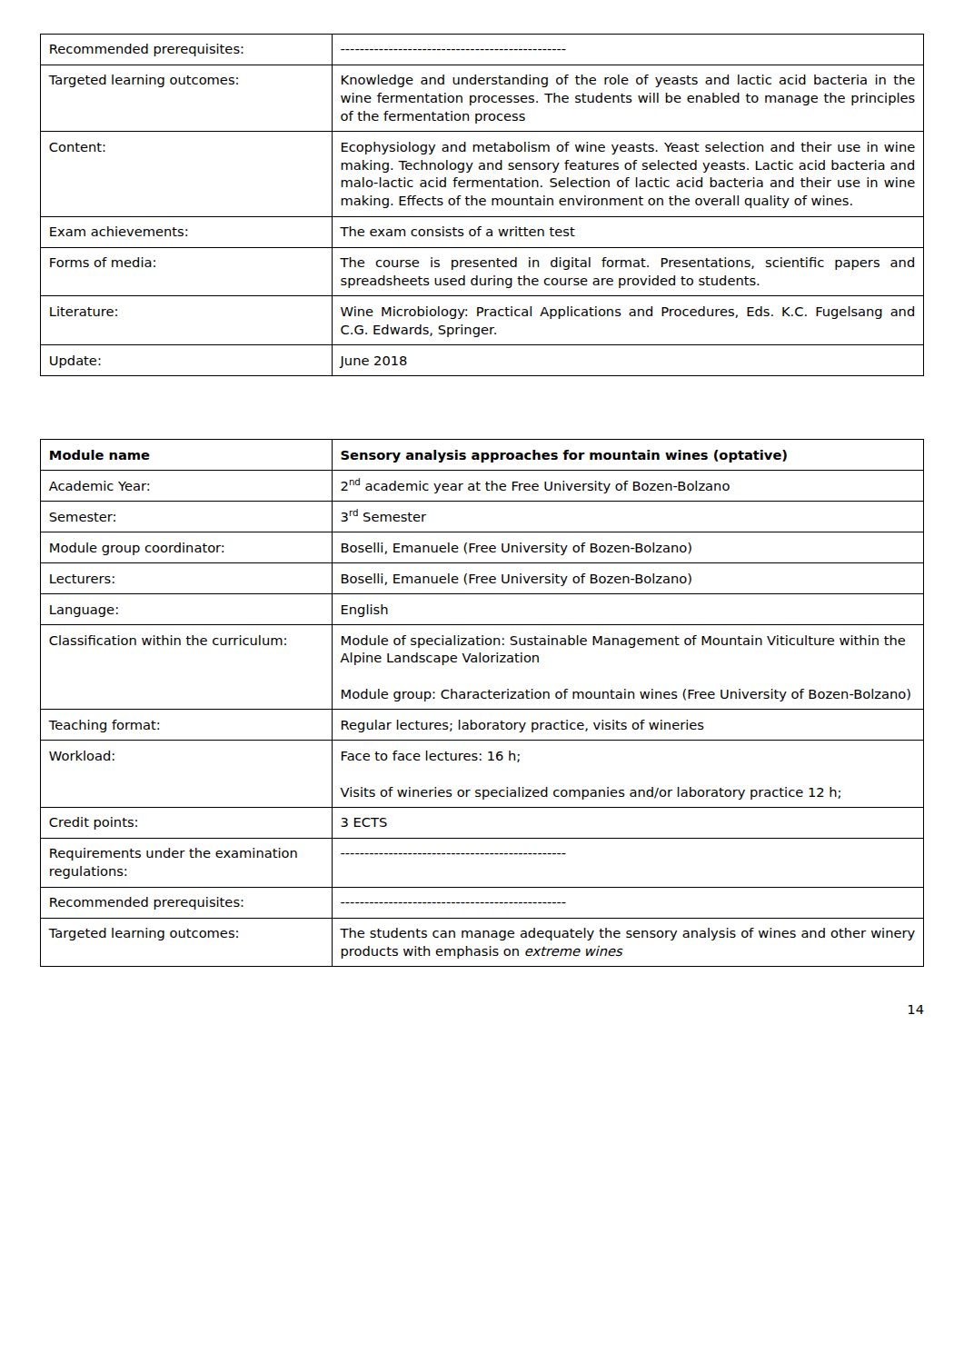| Recommended prerequisites: | ----------------------------------------------- |
| Targeted learning outcomes: | Knowledge and understanding of the role of yeasts and lactic acid bacteria in the wine fermentation processes. The students will be enabled to manage the principles of the fermentation process |
| Content: | Ecophysiology and metabolism of wine yeasts. Yeast selection and their use in wine making. Technology and sensory features of selected yeasts. Lactic acid bacteria and malo-lactic acid fermentation. Selection of lactic acid bacteria and their use in wine making. Effects of the mountain environment on the overall quality of wines. |
| Exam achievements: | The exam consists of a written test |
| Forms of media: | The course is presented in digital format. Presentations, scientific papers and spreadsheets used during the course are provided to students. |
| Literature: | Wine Microbiology: Practical Applications and Procedures, Eds. K.C. Fugelsang and C.G. Edwards, Springer. |
| Update: | June 2018 |
| Module name | Sensory analysis approaches for mountain wines (optative) |
| Academic Year: | 2 nd academic year at the Free University of Bozen-Bolzano |
| Semester: | 3 rd Semester |
| Module group coordinator: | Boselli, Emanuele (Free University of Bozen-Bolzano) |
| Lecturers: | Boselli, Emanuele (Free University of Bozen-Bolzano) |
| Language: | English |
| Classification within the curriculum: | Module of specialization: Sustainable Management of Mountain Viticulture within the Alpine Landscape Valorization Module group: Characterization of mountain wines (Free University of Bozen-Bolzano) |
| Teaching format: | Regular lectures; laboratory practice, visits of wineries |
| Workload: | Face to face lectures: 16 h; Visits of wineries or specialized companies and/or laboratory practice 12 h; |
| Credit points: | 3 ECTS |
| Requirements under the examination regulations: | ----------------------------------------------- |
| Recommended prerequisites: | ----------------------------------------------- |
| Targeted learning outcomes: | The students can manage adequately the sensory analysis of wines and other winery products with emphasis on extreme wines |
14